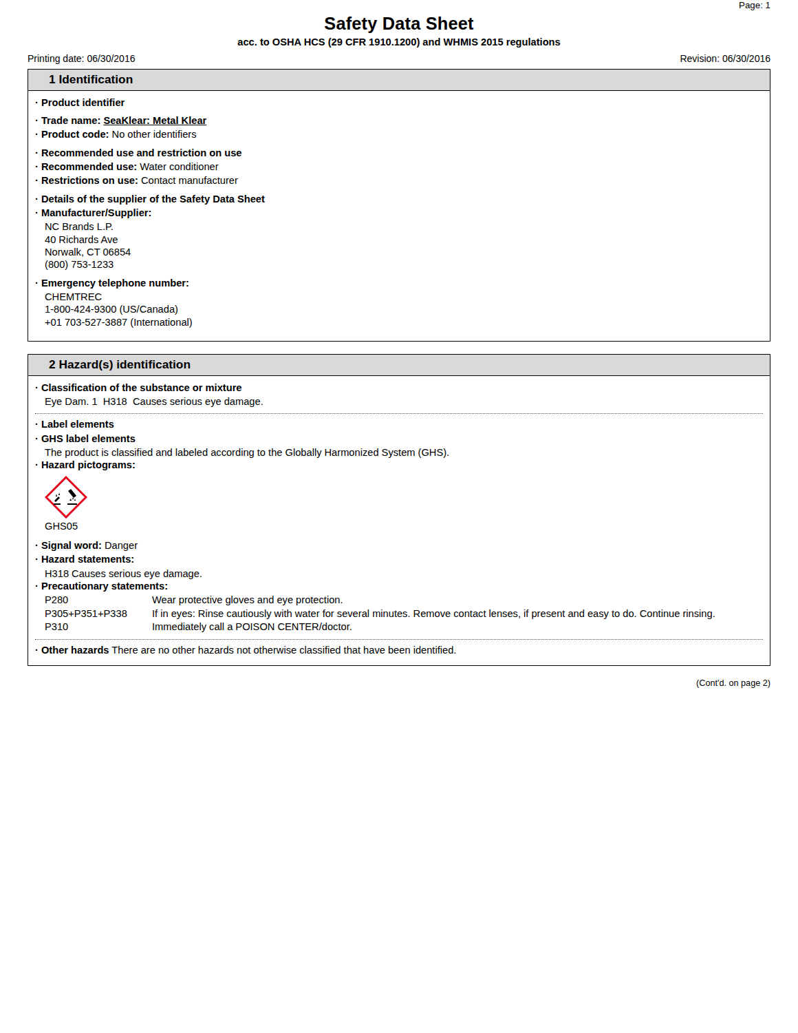Page: 1
Safety Data Sheet
acc. to OSHA HCS (29 CFR 1910.1200) and WHMIS 2015 regulations
Printing date: 06/30/2016 Revision: 06/30/2016
1 Identification
Product identifier
Trade name: SeaKlear: Metal Klear
Product code: No other identifiers
Recommended use and restriction on use
Recommended use: Water conditioner
Restrictions on use: Contact manufacturer
Details of the supplier of the Safety Data Sheet
Manufacturer/Supplier:
NC Brands L.P.
40 Richards Ave
Norwalk, CT 06854
(800) 753-1233
Emergency telephone number:
CHEMTREC
1-800-424-9300 (US/Canada)
+01 703-527-3887 (International)
2 Hazard(s) identification
Classification of the substance or mixture
Eye Dam. 1 H318 Causes serious eye damage.
Label elements
GHS label elements
The product is classified and labeled according to the Globally Harmonized System (GHS).
Hazard pictograms:
GHS05
Signal word: Danger
Hazard statements:
H318 Causes serious eye damage.
Precautionary statements:
| P280 | Wear protective gloves and eye protection. |
| P305+P351+P338 | If in eyes: Rinse cautiously with water for several minutes. Remove contact lenses, if present and easy to do. Continue rinsing. |
| P310 | Immediately call a POISON CENTER/doctor. |
Other hazards There are no other hazards not otherwise classified that have been identified.
(Cont'd. on page 2)